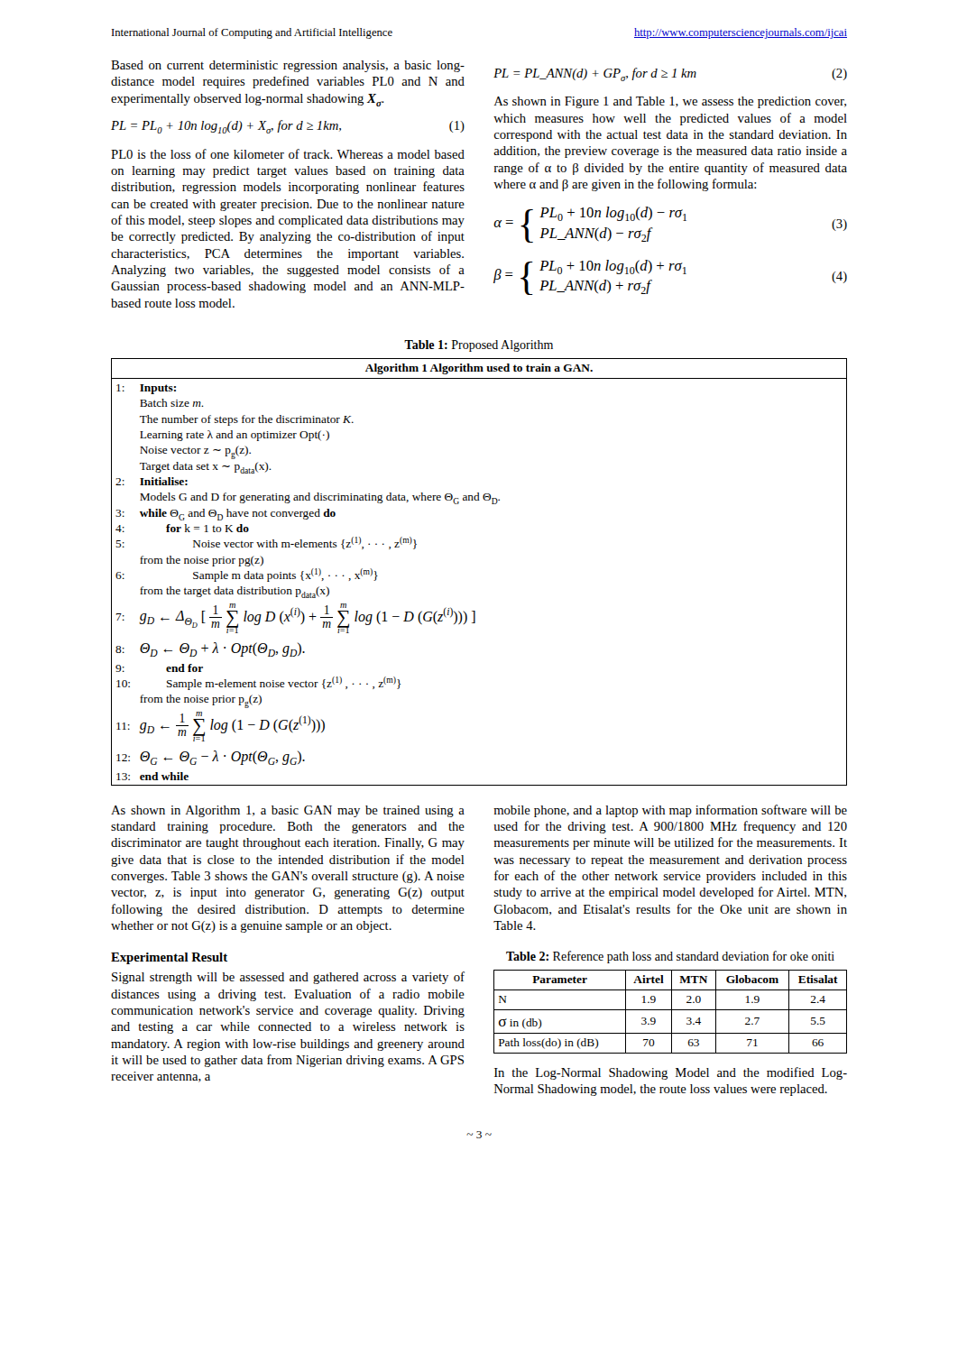International Journal of Computing and Artificial Intelligence
http://www.computersciencejournals.com/ijcai
Based on current deterministic regression analysis, a basic long-distance model requires predefined variables PL0 and N and experimentally observed log-normal shadowing Xσ.
PL = PL0 + 10n log10(d) + Xσ, for d ≥ 1km,
(1)
PL0 is the loss of one kilometer of track. Whereas a model based on learning may predict target values based on training data distribution, regression models incorporating nonlinear features can be created with greater precision. Due to the nonlinear nature of this model, steep slopes and complicated data distributions may be correctly predicted. By analyzing the co-distribution of input characteristics, PCA determines the important variables. Analyzing two variables, the suggested model consists of a Gaussian process-based shadowing model and an ANN-MLP-based route loss model.
PL = PL_ANN(d) + GPσ, for d ≥ 1 km
(2)
As shown in Figure 1 and Table 1, we assess the prediction cover, which measures how well the predicted values of a model correspond with the actual test data in the standard deviation. In addition, the preview coverage is the measured data ratio inside a range of α to β divided by the entire quantity of measured data where α and β are given in the following formula:
α = {
PL0 + 10n log10(d) − rσ1
PL_ANN(d) − rσ2f
(3)
β = {
PL0 + 10n log10(d) + rσ1
PL_ANN(d) + rσ2f
(4)
Table 1: Proposed Algorithm
| Algorithm 1 Algorithm used to train a GAN. |
| --- |
| 1: Inputs: Batch size m . The number of steps for the discriminator K . Learning rate λ and an optimizer Opt(·) Noise vector z ∼ p g (z). Target data set x ∼ p data (x). 2: Initialise: Models G and D for generating and discriminating data, where Θ G and Θ D . 3: while Θ G and Θ D have not converged do 4: for k = 1 to K do 5: Noise vector with m-elements {z (1) , · · · , z (m) } from the noise prior pg(z) 6: Sample m data points {x (1) , · · · , x (m) } from the target data distribution p data (x) 7: g D ← Δ Θ D [ 1 m m ∑ i =1 log D ( x ( i ) ) + 1 m m ∑ i =1 log ( 1 − D ( G ( z ( i ) ) ) ) ] 8: Θ D ← Θ D + λ · Opt ( Θ D , g D ). 9: end for 10: Sample m-element noise vector {z (1) , · · · , z (m) } from the noise prior p g (z) 11: g D ← 1 m m ∑ i =1 log ( 1 − D ( G ( z (1) ) ) ) 12: Θ G ← Θ G − λ · Opt ( Θ G , g G ). 13: end while |
As shown in Algorithm 1, a basic GAN may be trained using a standard training procedure. Both the generators and the discriminator are taught throughout each iteration. Finally, G may give data that is close to the intended distribution if the model converges. Table 3 shows the GAN's overall structure (g). A noise vector, z, is input into generator G, generating G(z) output following the desired distribution. D attempts to determine whether or not G(z) is a genuine sample or an object.
Experimental Result
Signal strength will be assessed and gathered across a variety of distances using a driving test. Evaluation of a radio mobile communication network's service and coverage quality. Driving and testing a car while connected to a wireless network is mandatory. A region with low-rise buildings and greenery around it will be used to gather data from Nigerian driving exams. A GPS receiver antenna, a
mobile phone, and a laptop with map information software will be used for the driving test. A 900/1800 MHz frequency and 120 measurements per minute will be utilized for the measurements. It was necessary to repeat the measurement and derivation process for each of the other network service providers included in this study to arrive at the empirical model developed for Airtel. MTN, Globacom, and Etisalat's results for the Oke unit are shown in Table 4.
Table 2: Reference path loss and standard deviation for oke oniti
| Parameter | Airtel | MTN | Globacom | Etisalat |
| --- | --- | --- | --- | --- |
| N | 1.9 | 2.0 | 1.9 | 2.4 |
| σ in (db) | 3.9 | 3.4 | 2.7 | 5.5 |
| Path loss(do) in (dB) | 70 | 63 | 71 | 66 |
In the Log-Normal Shadowing Model and the modified Log-Normal Shadowing model, the route loss values were replaced.
~ 3 ~